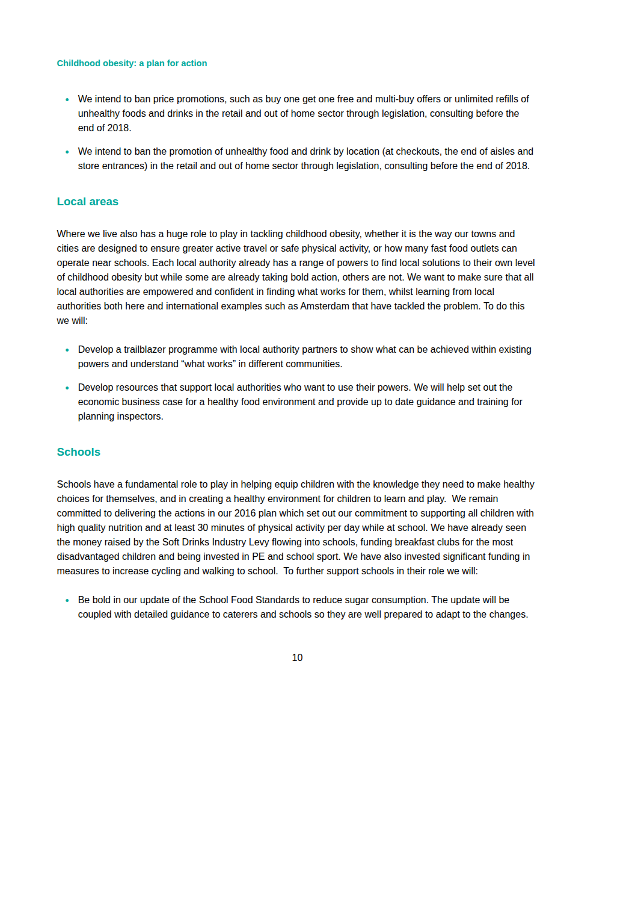Childhood obesity: a plan for action
We intend to ban price promotions, such as buy one get one free and multi-buy offers or unlimited refills of unhealthy foods and drinks in the retail and out of home sector through legislation, consulting before the end of 2018.
We intend to ban the promotion of unhealthy food and drink by location (at checkouts, the end of aisles and store entrances) in the retail and out of home sector through legislation, consulting before the end of 2018.
Local areas
Where we live also has a huge role to play in tackling childhood obesity, whether it is the way our towns and cities are designed to ensure greater active travel or safe physical activity, or how many fast food outlets can operate near schools. Each local authority already has a range of powers to find local solutions to their own level of childhood obesity but while some are already taking bold action, others are not. We want to make sure that all local authorities are empowered and confident in finding what works for them, whilst learning from local authorities both here and international examples such as Amsterdam that have tackled the problem. To do this we will:
Develop a trailblazer programme with local authority partners to show what can be achieved within existing powers and understand “what works” in different communities.
Develop resources that support local authorities who want to use their powers. We will help set out the economic business case for a healthy food environment and provide up to date guidance and training for planning inspectors.
Schools
Schools have a fundamental role to play in helping equip children with the knowledge they need to make healthy choices for themselves, and in creating a healthy environment for children to learn and play. We remain committed to delivering the actions in our 2016 plan which set out our commitment to supporting all children with high quality nutrition and at least 30 minutes of physical activity per day while at school. We have already seen the money raised by the Soft Drinks Industry Levy flowing into schools, funding breakfast clubs for the most disadvantaged children and being invested in PE and school sport. We have also invested significant funding in measures to increase cycling and walking to school. To further support schools in their role we will:
Be bold in our update of the School Food Standards to reduce sugar consumption. The update will be coupled with detailed guidance to caterers and schools so they are well prepared to adapt to the changes.
10